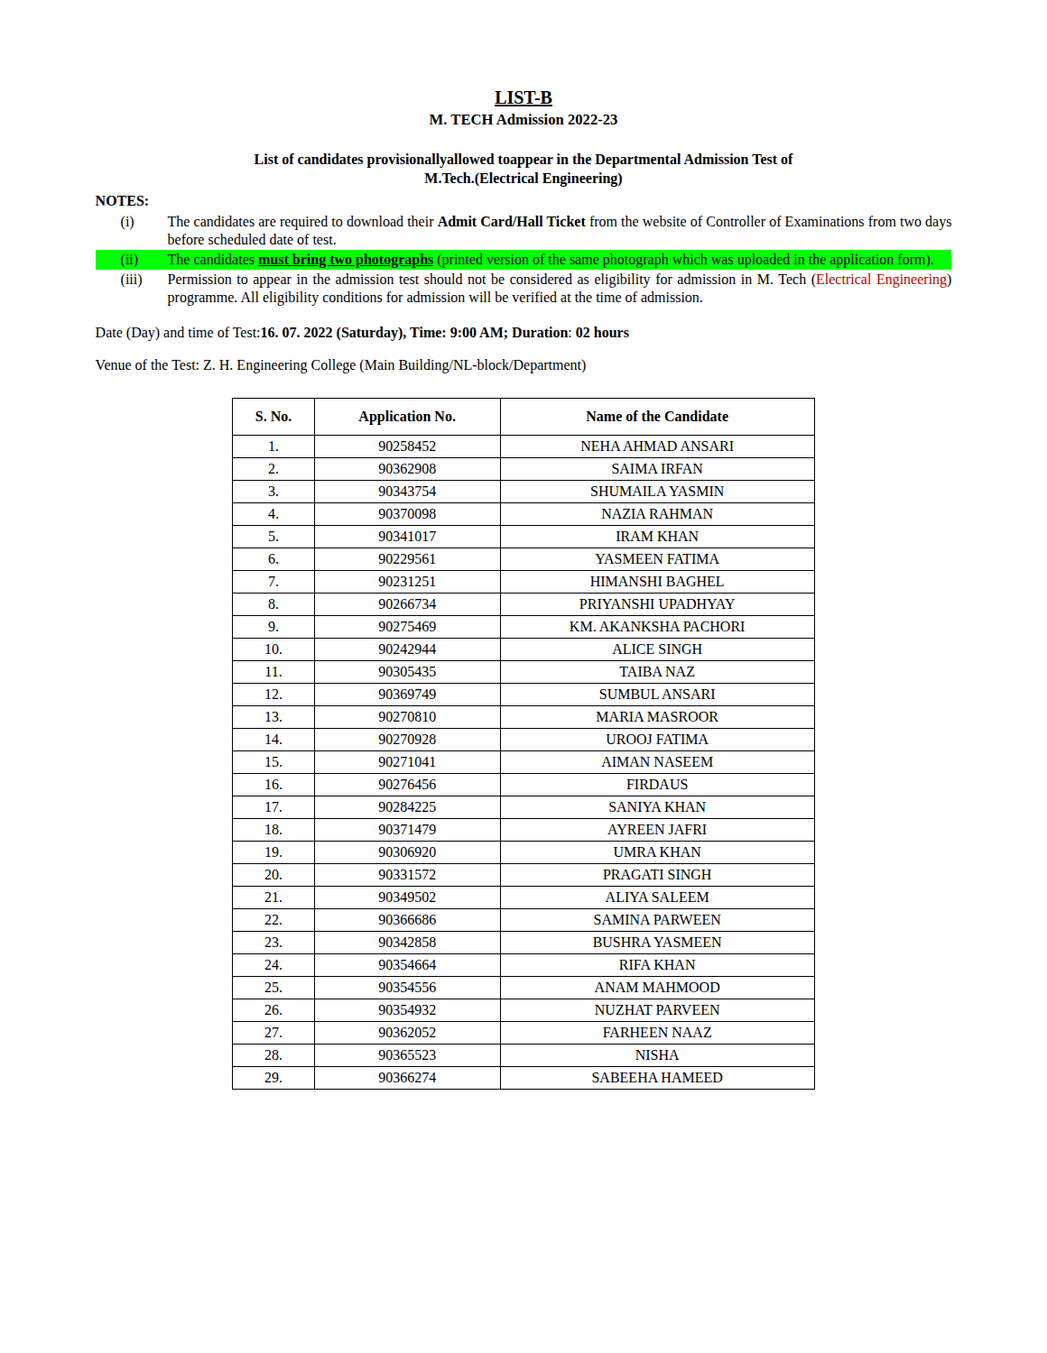LIST-B
M. TECH Admission 2022-23
List of candidates provisionallyallowed toappear in the Departmental Admission Test of
M.Tech.(Electrical Engineering)
NOTES:
| (i) | The candidates are required to download their Admit Card/Hall Ticket from the website of Controller of Examinations from two days before scheduled date of test. |
| (ii) | The candidates must bring two photographs (printed version of the same photograph which was uploaded in the application form). |
| (iii) | Permission to appear in the admission test should not be considered as eligibility for admission in M. Tech ( Electrical Engineering ) programme. All eligibility conditions for admission will be verified at the time of admission. |
Date (Day) and time of Test:16. 07. 2022 (Saturday), Time: 9:00 AM; Duration: 02 hours
Venue of the Test: Z. H. Engineering College (Main Building/NL-block/Department)
| S. No. | Application No. | Name of the Candidate |
| --- | --- | --- |
| 1. | 90258452 | NEHA AHMAD ANSARI |
| 2. | 90362908 | SAIMA IRFAN |
| 3. | 90343754 | SHUMAILA YASMIN |
| 4. | 90370098 | NAZIA RAHMAN |
| 5. | 90341017 | IRAM KHAN |
| 6. | 90229561 | YASMEEN FATIMA |
| 7. | 90231251 | HIMANSHI BAGHEL |
| 8. | 90266734 | PRIYANSHI UPADHYAY |
| 9. | 90275469 | KM. AKANKSHA PACHORI |
| 10. | 90242944 | ALICE SINGH |
| 11. | 90305435 | TAIBA NAZ |
| 12. | 90369749 | SUMBUL ANSARI |
| 13. | 90270810 | MARIA MASROOR |
| 14. | 90270928 | UROOJ FATIMA |
| 15. | 90271041 | AIMAN NASEEM |
| 16. | 90276456 | FIRDAUS |
| 17. | 90284225 | SANIYA KHAN |
| 18. | 90371479 | AYREEN JAFRI |
| 19. | 90306920 | UMRA KHAN |
| 20. | 90331572 | PRAGATI SINGH |
| 21. | 90349502 | ALIYA SALEEM |
| 22. | 90366686 | SAMINA PARWEEN |
| 23. | 90342858 | BUSHRA YASMEEN |
| 24. | 90354664 | RIFA KHAN |
| 25. | 90354556 | ANAM MAHMOOD |
| 26. | 90354932 | NUZHAT PARVEEN |
| 27. | 90362052 | FARHEEN NAAZ |
| 28. | 90365523 | NISHA |
| 29. | 90366274 | SABEEHA HAMEED |